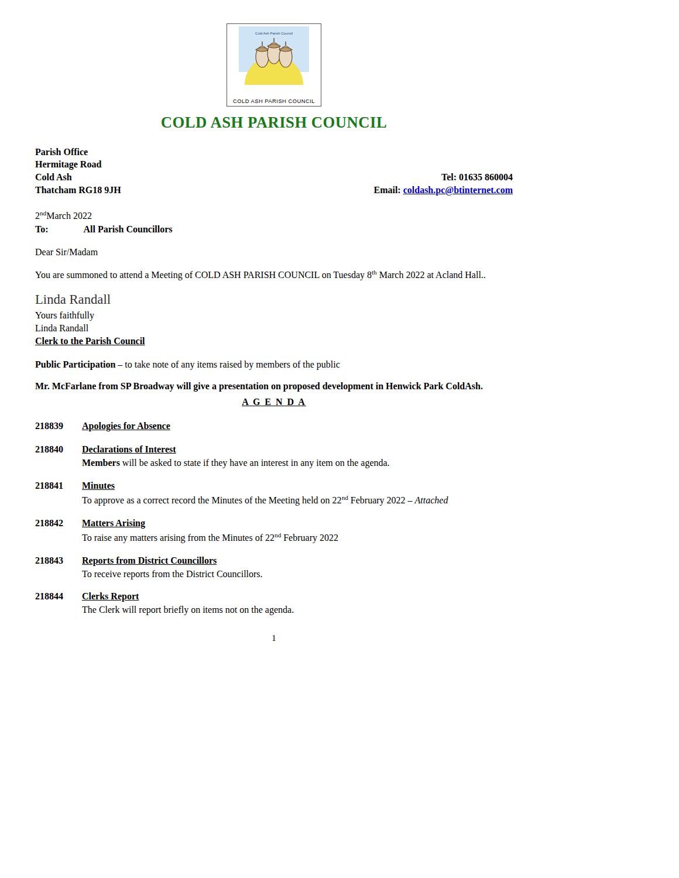Cold Ash Parish Council
COLD ASH PARISH COUNCIL
COLD ASH PARISH COUNCIL
| Parish Office | |
| Hermitage Road | |
| Cold Ash | Tel: 01635 860004 |
| Thatcham RG18 9JH | Email: coldash.pc@btinternet.com |
2ndMarch 2022
To: All Parish Councillors
Dear Sir/Madam
You are summoned to attend a Meeting of COLD ASH PARISH COUNCIL on Tuesday 8th March 2022 at Acland Hall..
Linda Randall
Yours faithfully
Linda Randall
Clerk to the Parish Council
Public Participation – to take note of any items raised by members of the public
Mr. McFarlane from SP Broadway will give a presentation on proposed development in Henwick Park ColdAsh.
A G E N D A
| 218839 | Apologies for Absence |
| 218840 | Declarations of Interest Members will be asked to state if they have an interest in any item on the agenda. |
| 218841 | Minutes To approve as a correct record the Minutes of the Meeting held on 22 nd February 2022 – Attached |
| 218842 | Matters Arising To raise any matters arising from the Minutes of 22 nd February 2022 |
| 218843 | Reports from District Councillors To receive reports from the District Councillors. |
| 218844 | Clerks Report The Clerk will report briefly on items not on the agenda. |
1